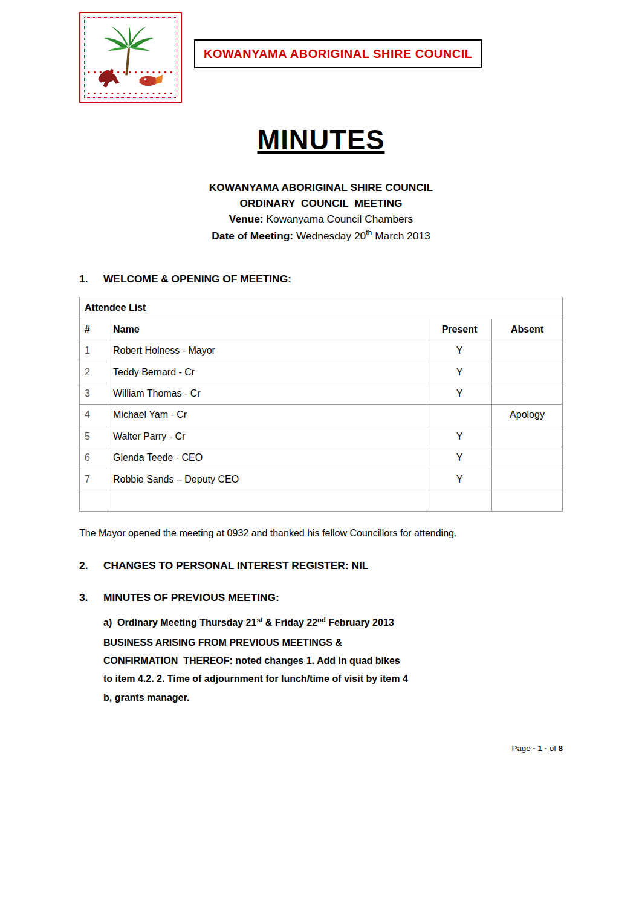KOWANYAMA ABORIGINAL SHIRE COUNCIL
MINUTES
KOWANYAMA ABORIGINAL SHIRE COUNCIL
ORDINARY COUNCIL MEETING
Venue: Kowanyama Council Chambers
Date of Meeting: Wednesday 20th March 2013
1. WELCOME & OPENING OF MEETING:
| Attendee List |
| --- |
| # | Name | Present | Absent |
| 1 | Robert Holness - Mayor | Y | |
| 2 | Teddy Bernard - Cr | Y | |
| 3 | William Thomas - Cr | Y | |
| 4 | Michael Yam - Cr | | Apology |
| 5 | Walter Parry - Cr | Y | |
| 6 | Glenda Teede - CEO | Y | |
| 7 | Robbie Sands – Deputy CEO | Y | |
The Mayor opened the meeting at 0932 and thanked his fellow Councillors for attending.
2. CHANGES TO PERSONAL INTEREST REGISTER: NIL
3. MINUTES OF PREVIOUS MEETING:
a) Ordinary Meeting Thursday 21st & Friday 22nd February 2013
BUSINESS ARISING FROM PREVIOUS MEETINGS &
CONFIRMATION THEREOF: noted changes 1. Add in quad bikes
to item 4.2. 2. Time of adjournment for lunch/time of visit by item 4
b, grants manager.
Page - 1 - of 8